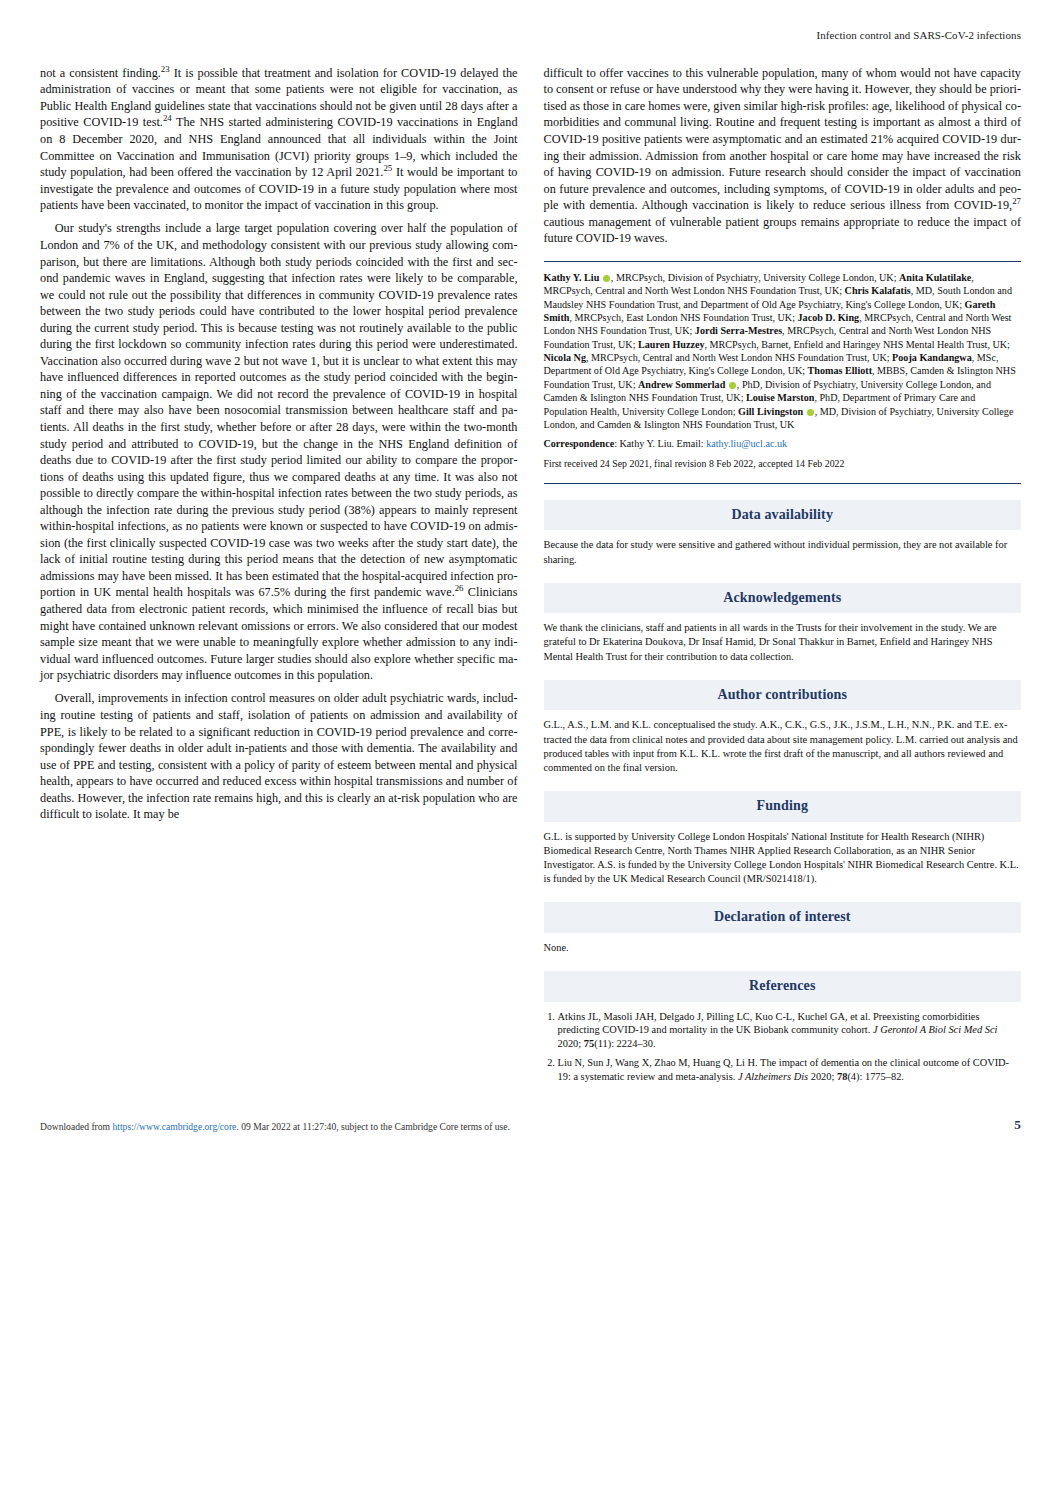Infection control and SARS-CoV-2 infections
not a consistent finding.23 It is possible that treatment and isolation for COVID-19 delayed the administration of vaccines or meant that some patients were not eligible for vaccination, as Public Health England guidelines state that vaccinations should not be given until 28 days after a positive COVID-19 test.24 The NHS started administering COVID-19 vaccinations in England on 8 December 2020, and NHS England announced that all individuals within the Joint Committee on Vaccination and Immunisation (JCVI) priority groups 1–9, which included the study population, had been offered the vaccination by 12 April 2021.25 It would be important to investigate the prevalence and outcomes of COVID-19 in a future study population where most patients have been vaccinated, to monitor the impact of vaccination in this group.
Our study's strengths include a large target population covering over half the population of London and 7% of the UK, and methodology consistent with our previous study allowing comparison, but there are limitations. Although both study periods coincided with the first and second pandemic waves in England, suggesting that infection rates were likely to be comparable, we could not rule out the possibility that differences in community COVID-19 prevalence rates between the two study periods could have contributed to the lower hospital period prevalence during the current study period. This is because testing was not routinely available to the public during the first lockdown so community infection rates during this period were underestimated. Vaccination also occurred during wave 2 but not wave 1, but it is unclear to what extent this may have influenced differences in reported outcomes as the study period coincided with the beginning of the vaccination campaign. We did not record the prevalence of COVID-19 in hospital staff and there may also have been nosocomial transmission between healthcare staff and patients. All deaths in the first study, whether before or after 28 days, were within the two-month study period and attributed to COVID-19, but the change in the NHS England definition of deaths due to COVID-19 after the first study period limited our ability to compare the proportions of deaths using this updated figure, thus we compared deaths at any time. It was also not possible to directly compare the within-hospital infection rates between the two study periods, as although the infection rate during the previous study period (38%) appears to mainly represent within-hospital infections, as no patients were known or suspected to have COVID-19 on admission (the first clinically suspected COVID-19 case was two weeks after the study start date), the lack of initial routine testing during this period means that the detection of new asymptomatic admissions may have been missed. It has been estimated that the hospital-acquired infection proportion in UK mental health hospitals was 67.5% during the first pandemic wave.26 Clinicians gathered data from electronic patient records, which minimised the influence of recall bias but might have contained unknown relevant omissions or errors. We also considered that our modest sample size meant that we were unable to meaningfully explore whether admission to any individual ward influenced outcomes. Future larger studies should also explore whether specific major psychiatric disorders may influence outcomes in this population.
Overall, improvements in infection control measures on older adult psychiatric wards, including routine testing of patients and staff, isolation of patients on admission and availability of PPE, is likely to be related to a significant reduction in COVID-19 period prevalence and correspondingly fewer deaths in older adult in-patients and those with dementia. The availability and use of PPE and testing, consistent with a policy of parity of esteem between mental and physical health, appears to have occurred and reduced excess within hospital transmissions and number of deaths. However, the infection rate remains high, and this is clearly an at-risk population who are difficult to isolate. It may be
difficult to offer vaccines to this vulnerable population, many of whom would not have capacity to consent or refuse or have understood why they were having it. However, they should be prioritised as those in care homes were, given similar high-risk profiles: age, likelihood of physical comorbidities and communal living. Routine and frequent testing is important as almost a third of COVID-19 positive patients were asymptomatic and an estimated 21% acquired COVID-19 during their admission. Admission from another hospital or care home may have increased the risk of having COVID-19 on admission. Future research should consider the impact of vaccination on future prevalence and outcomes, including symptoms, of COVID-19 in older adults and people with dementia. Although vaccination is likely to reduce serious illness from COVID-19,27 cautious management of vulnerable patient groups remains appropriate to reduce the impact of future COVID-19 waves.
Kathy Y. Liu , MRCPsych, Division of Psychiatry, University College London, UK; Anita Kulatilake, MRCPsych, Central and North West London NHS Foundation Trust, UK; Chris Kalafatis, MD, South London and Maudsley NHS Foundation Trust, and Department of Old Age Psychiatry, King's College London, UK; Gareth Smith, MRCPsych, East London NHS Foundation Trust, UK; Jacob D. King, MRCPsych, Central and North West London NHS Foundation Trust, UK; Jordi Serra-Mestres, MRCPsych, Central and North West London NHS Foundation Trust, UK; Lauren Huzzey, MRCPsych, Barnet, Enfield and Haringey NHS Mental Health Trust, UK; Nicola Ng, MRCPsych, Central and North West London NHS Foundation Trust, UK; Pooja Kandangwa, MSc, Department of Old Age Psychiatry, King's College London, UK; Thomas Elliott, MBBS, Camden & Islington NHS Foundation Trust, UK; Andrew Sommerlad , PhD, Division of Psychiatry, University College London, and Camden & Islington NHS Foundation Trust, UK; Louise Marston, PhD, Department of Primary Care and Population Health, University College London; Gill Livingston , MD, Division of Psychiatry, University College London, and Camden & Islington NHS Foundation Trust, UK
Correspondence: Kathy Y. Liu. Email: kathy.liu@ucl.ac.uk
First received 24 Sep 2021, final revision 8 Feb 2022, accepted 14 Feb 2022
Data availability
Because the data for study were sensitive and gathered without individual permission, they are not available for sharing.
Acknowledgements
We thank the clinicians, staff and patients in all wards in the Trusts for their involvement in the study. We are grateful to Dr Ekaterina Doukova, Dr Insaf Hamid, Dr Sonal Thakkur in Barnet, Enfield and Haringey NHS Mental Health Trust for their contribution to data collection.
Author contributions
G.L., A.S., L.M. and K.L. conceptualised the study. A.K., C.K., G.S., J.K., J.S.M., L.H., N.N., P.K. and T.E. extracted the data from clinical notes and provided data about site management policy. L.M. carried out analysis and produced tables with input from K.L. K.L. wrote the first draft of the manuscript, and all authors reviewed and commented on the final version.
Funding
G.L. is supported by University College London Hospitals' National Institute for Health Research (NIHR) Biomedical Research Centre, North Thames NIHR Applied Research Collaboration, as an NIHR Senior Investigator. A.S. is funded by the University College London Hospitals' NIHR Biomedical Research Centre. K.L. is funded by the UK Medical Research Council (MR/S021418/1).
Declaration of interest
None.
References
Atkins JL, Masoli JAH, Delgado J, Pilling LC, Kuo C-L, Kuchel GA, et al. Preexisting comorbidities predicting COVID-19 and mortality in the UK Biobank community cohort. J Gerontol A Biol Sci Med Sci 2020; 75(11): 2224–30.
Liu N, Sun J, Wang X, Zhao M, Huang Q, Li H. The impact of dementia on the clinical outcome of COVID-19: a systematic review and meta-analysis. J Alzheimers Dis 2020; 78(4): 1775–82.
Downloaded from https://www.cambridge.org/core. 09 Mar 2022 at 11:27:40, subject to the Cambridge Core terms of use.
5